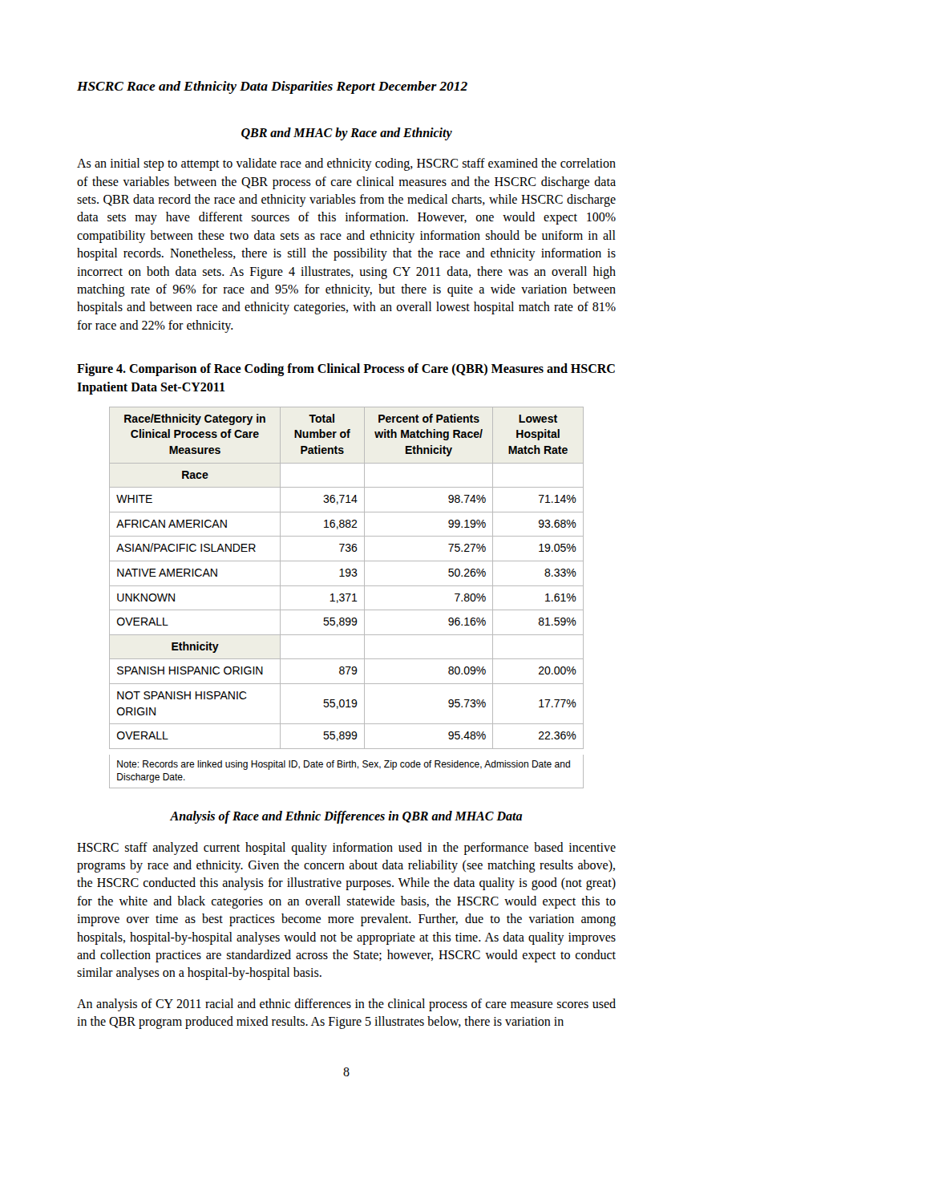HSCRC Race and Ethnicity Data Disparities Report December 2012
QBR and MHAC by Race and Ethnicity
As an initial step to attempt to validate race and ethnicity coding, HSCRC staff examined the correlation of these variables between the QBR process of care clinical measures and the HSCRC discharge data sets. QBR data record the race and ethnicity variables from the medical charts, while HSCRC discharge data sets may have different sources of this information. However, one would expect 100% compatibility between these two data sets as race and ethnicity information should be uniform in all hospital records. Nonetheless, there is still the possibility that the race and ethnicity information is incorrect on both data sets. As Figure 4 illustrates, using CY 2011 data, there was an overall high matching rate of 96% for race and 95% for ethnicity, but there is quite a wide variation between hospitals and between race and ethnicity categories, with an overall lowest hospital match rate of 81% for race and 22% for ethnicity.
Figure 4. Comparison of Race Coding from Clinical Process of Care (QBR) Measures and HSCRC Inpatient Data Set-CY2011
| Race/Ethnicity Category in Clinical Process of Care Measures | Total Number of Patients | Percent of Patients with Matching Race/ Ethnicity | Lowest Hospital Match Rate |
| --- | --- | --- | --- |
| Race | | | |
| WHITE | 36,714 | 98.74% | 71.14% |
| AFRICAN AMERICAN | 16,882 | 99.19% | 93.68% |
| ASIAN/PACIFIC ISLANDER | 736 | 75.27% | 19.05% |
| NATIVE AMERICAN | 193 | 50.26% | 8.33% |
| UNKNOWN | 1,371 | 7.80% | 1.61% |
| OVERALL | 55,899 | 96.16% | 81.59% |
| Ethnicity | | | |
| SPANISH HISPANIC ORIGIN | 879 | 80.09% | 20.00% |
| NOT SPANISH HISPANIC ORIGIN | 55,019 | 95.73% | 17.77% |
| OVERALL | 55,899 | 95.48% | 22.36% |
Note: Records are linked using Hospital ID, Date of Birth, Sex, Zip code of Residence, Admission Date and Discharge Date.
Analysis of Race and Ethnic Differences in QBR and MHAC Data
HSCRC staff analyzed current hospital quality information used in the performance based incentive programs by race and ethnicity. Given the concern about data reliability (see matching results above), the HSCRC conducted this analysis for illustrative purposes. While the data quality is good (not great) for the white and black categories on an overall statewide basis, the HSCRC would expect this to improve over time as best practices become more prevalent. Further, due to the variation among hospitals, hospital-by-hospital analyses would not be appropriate at this time. As data quality improves and collection practices are standardized across the State; however, HSCRC would expect to conduct similar analyses on a hospital-by-hospital basis.
An analysis of CY 2011 racial and ethnic differences in the clinical process of care measure scores used in the QBR program produced mixed results. As Figure 5 illustrates below, there is variation in
8